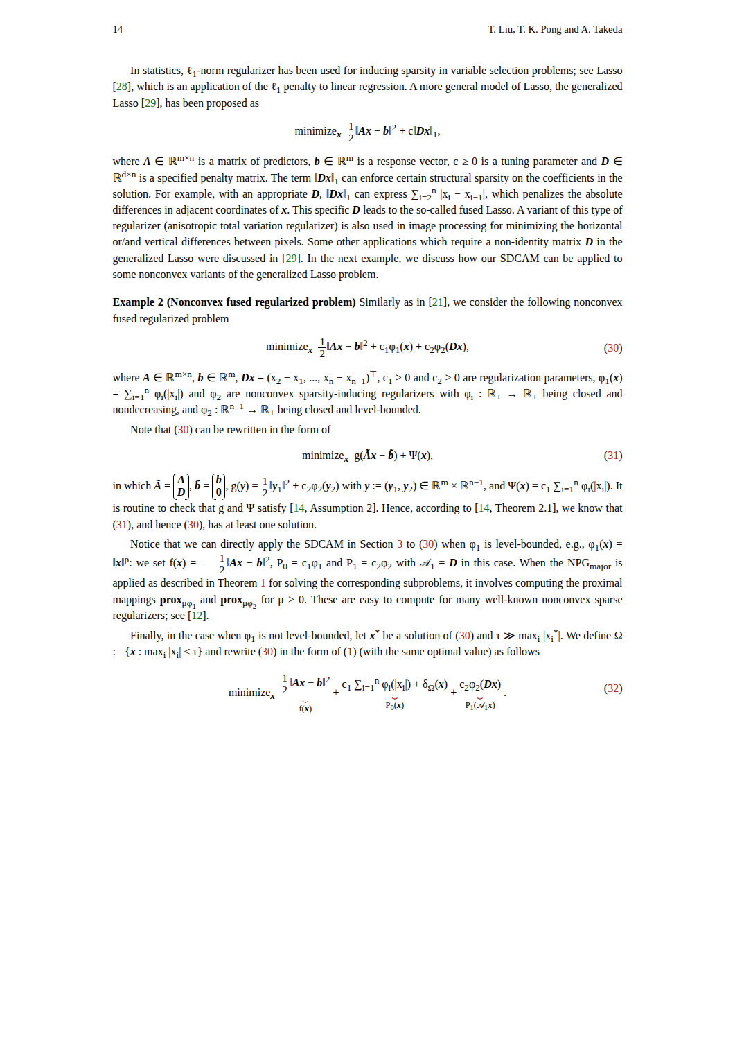14 T. Liu, T. K. Pong and A. Takeda
In statistics, ℓ1-norm regularizer has been used for inducing sparsity in variable selection problems; see Lasso [28], which is an application of the ℓ1 penalty to linear regression. A more general model of Lasso, the generalized Lasso [29], has been proposed as
minimizex 12‖Ax − b‖2 + c‖Dx‖1,
where A ∈ ℝm×n is a matrix of predictors, b ∈ ℝm is a response vector, c ≥ 0 is a tuning parameter and D ∈ ℝd×n is a specified penalty matrix. The term ‖Dx‖1 can enforce certain structural sparsity on the coefficients in the solution. For example, with an appropriate D, ‖Dx‖1 can express ∑i=2n |xi − xi−1|, which penalizes the absolute differences in adjacent coordinates of x. This specific D leads to the so-called fused Lasso. A variant of this type of regularizer (anisotropic total variation regularizer) is also used in image processing for minimizing the horizontal or/and vertical differences between pixels. Some other applications which require a non-identity matrix D in the generalized Lasso were discussed in [29]. In the next example, we discuss how our SDCAM can be applied to some nonconvex variants of the generalized Lasso problem.
Example 2 (Nonconvex fused regularized problem) Similarly as in [21], we consider the following nonconvex fused regularized problem
minimizex 12‖Ax − b‖2 + c1φ1(x) + c2φ2(Dx), (30)
where A ∈ ℝm×n, b ∈ ℝm, Dx = (x2 − x1, ..., xn − xn−1)⊤, c1 > 0 and c2 > 0 are regularization parameters, φ1(x) = ∑i=1n φi(|xi|) and φ2 are nonconvex sparsity-inducing regularizers with φi : ℝ+ → ℝ+ being closed and nondecreasing, and φ2 : ℝn−1 → ℝ+ being closed and level-bounded.
Note that (30) can be rewritten in the form of
minimizex g(Ãx − b̃) + Ψ(x), (31)
in which Ã = A
D, b̃ = b
0, g(y) = 12‖y1‖2 + c2φ2(y2) with y := (y1, y2) ∈ ℝm × ℝn−1, and Ψ(x) = c1 ∑i=1n φi(|xi|). It is routine to check that g and Ψ satisfy [14, Assumption 2]. Hence, according to [14, Theorem 2.1], we know that (31), and hence (30), has at least one solution.
Notice that we can directly apply the SDCAM in Section 3 to (30) when φ1 is level-bounded, e.g., φ1(x) = ‖x‖p: we set f(x) = 12‖Ax − b‖2, P0 = c1φ1 and P1 = c2φ2 with 𝒜1 = D in this case. When the NPGmajor is applied as described in Theorem 1 for solving the corresponding subproblems, it involves computing the proximal mappings proxμφ1 and proxμφ2 for μ > 0. These are easy to compute for many well-known nonconvex sparse regularizers; see [12].
Finally, in the case when φ1 is not level-bounded, let x* be a solution of (30) and τ ≫ maxi |xi*|. We define Ω := {x : maxi |xi| ≤ τ} and rewrite (30) in the form of (1) (with the same optimal value) as follows
minimizex 12‖Ax − b‖2 ⏟ f(x) + c1 ∑i=1n φi(|xi|) + δΩ(x) ⏟ P0(x) + c2φ2(Dx) ⏟ P1(𝒜1x) . (32)